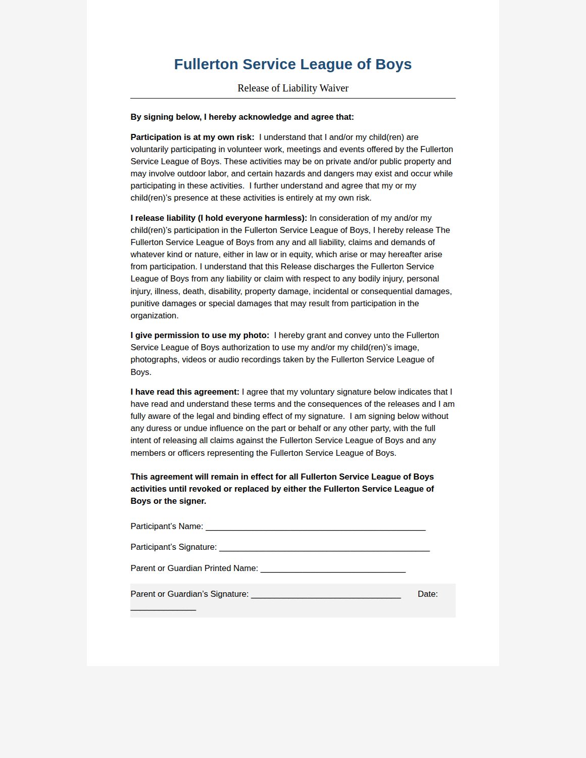Fullerton Service League of Boys
Release of Liability Waiver
By signing below, I hereby acknowledge and agree that:
Participation is at my own risk: I understand that I and/or my child(ren) are voluntarily participating in volunteer work, meetings and events offered by the Fullerton Service League of Boys. These activities may be on private and/or public property and may involve outdoor labor, and certain hazards and dangers may exist and occur while participating in these activities. I further understand and agree that my or my child(ren)’s presence at these activities is entirely at my own risk.
I release liability (I hold everyone harmless): In consideration of my and/or my child(ren)’s participation in the Fullerton Service League of Boys, I hereby release The Fullerton Service League of Boys from any and all liability, claims and demands of whatever kind or nature, either in law or in equity, which arise or may hereafter arise from participation. I understand that this Release discharges the Fullerton Service League of Boys from any liability or claim with respect to any bodily injury, personal injury, illness, death, disability, property damage, incidental or consequential damages, punitive damages or special damages that may result from participation in the organization.
I give permission to use my photo: I hereby grant and convey unto the Fullerton Service League of Boys authorization to use my and/or my child(ren)’s image, photographs, videos or audio recordings taken by the Fullerton Service League of Boys.
I have read this agreement: I agree that my voluntary signature below indicates that I have read and understand these terms and the consequences of the releases and I am fully aware of the legal and binding effect of my signature. I am signing below without any duress or undue influence on the part or behalf or any other party, with the full intent of releasing all claims against the Fullerton Service League of Boys and any members or officers representing the Fullerton Service League of Boys.
This agreement will remain in effect for all Fullerton Service League of Boys activities until revoked or replaced by either the Fullerton Service League of Boys or the signer.
Participant’s Name: _______________________________________________
Participant’s Signature: _____________________________________________
Parent or Guardian Printed Name: _______________________________
Parent or Guardian’s Signature: ________________________________ Date: ______________